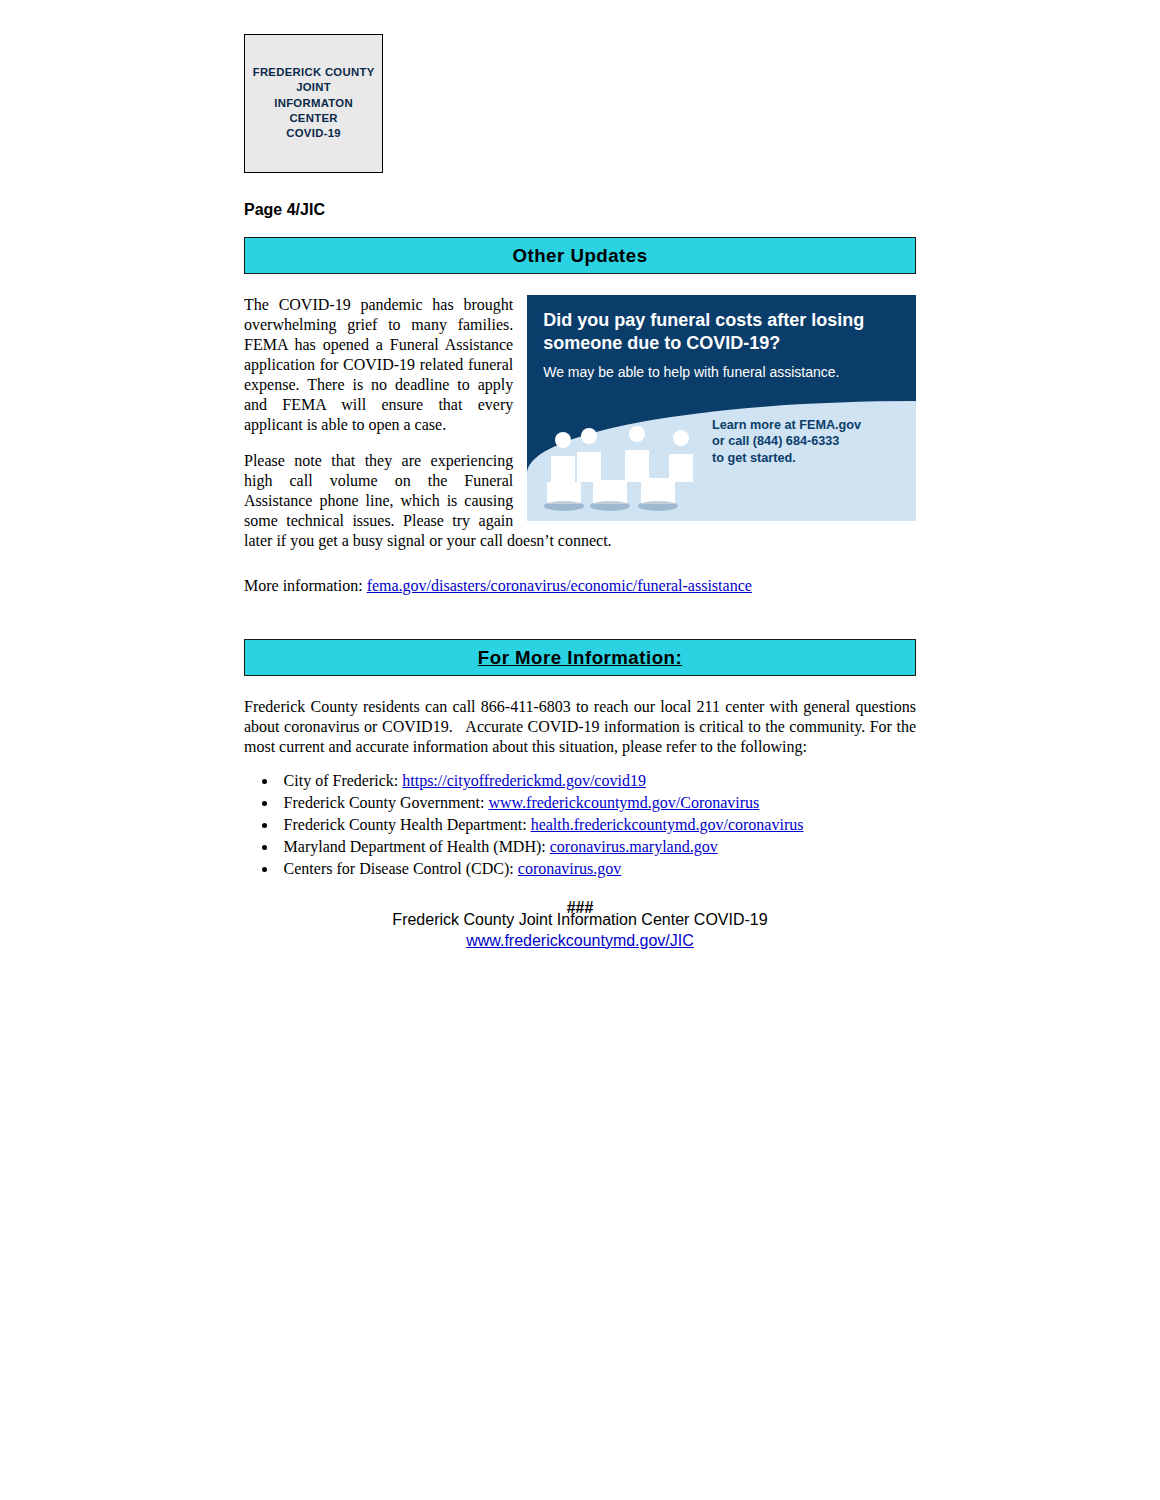Frederick County
Joint
Informaton
Center
COVID-19
Page 4/JIC
Other Updates
Did you pay funeral costs after losing someone due to COVID-19?
We may be able to help with funeral assistance.
Learn more at FEMA.gov
or call (844) 684-6333
to get started.
The COVID-19 pandemic has brought overwhelming grief to many families. FEMA has opened a Funeral Assistance application for COVID-19 related funeral expense. There is no deadline to apply and FEMA will ensure that every applicant is able to open a case.
Please note that they are experiencing high call volume on the Funeral Assistance phone line, which is causing some technical issues. Please try again later if you get a busy signal or your call doesn’t connect.
More information: fema.gov/disasters/coronavirus/economic/funeral-assistance
For More Information:
Frederick County residents can call 866-411-6803 to reach our local 211 center with general questions about coronavirus or COVID19. Accurate COVID-19 information is critical to the community. For the most current and accurate information about this situation, please refer to the following:
City of Frederick: https://cityoffrederickmd.gov/covid19
Frederick County Government: www.frederickcountymd.gov/Coronavirus
Frederick County Health Department: health.frederickcountymd.gov/coronavirus
Maryland Department of Health (MDH): coronavirus.maryland.gov
Centers for Disease Control (CDC): coronavirus.gov
###
Frederick County Joint Information Center COVID-19
www.frederickcountymd.gov/JIC